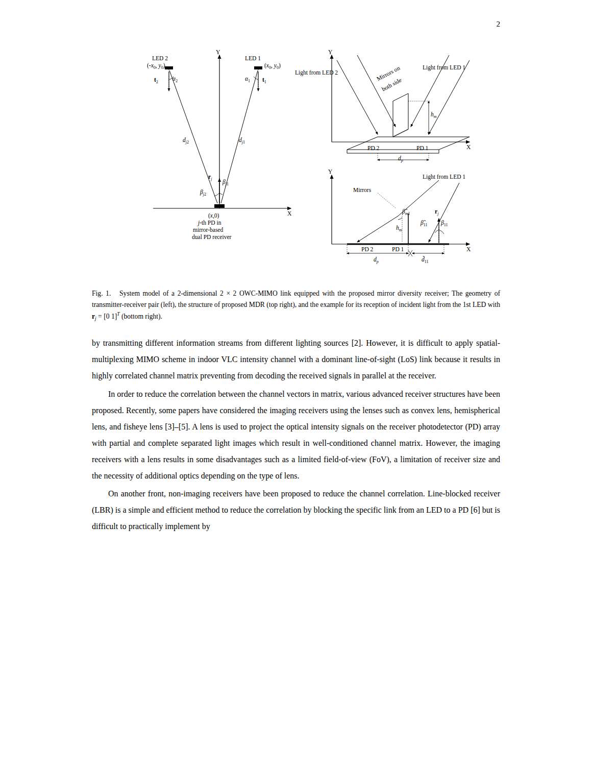2
Y X LED 2 (-x0, y0) LED 1 (x0, y0) t2 α2 α1 t1 dj2 dj1 rj βj1 βj2 (x,0) j-th PD in mirror-based dual PD receiver Y X Light from LED 2 Light from LED 1 Mirrors on both side hm PD 2 PD 1 dp Y X Light from LED 1 Mirrors β̃m1 hm rj β̃11 β11 PD 2 PD 1 dp d̃11
Fig. 1. System model of a 2-dimensional 2 × 2 OWC-MIMO link equipped with the proposed mirror diversity receiver; The geometry of transmitter-receiver pair (left), the structure of proposed MDR (top right), and the example for its reception of incident light from the 1st LED with rj = [0 1]T (bottom right).
by transmitting different information streams from different lighting sources [2]. However, it is difficult to apply spatial-multiplexing MIMO scheme in indoor VLC intensity channel with a dominant line-of-sight (LoS) link because it results in highly correlated channel matrix preventing from decoding the received signals in parallel at the receiver.
In order to reduce the correlation between the channel vectors in matrix, various advanced receiver structures have been proposed. Recently, some papers have considered the imaging receivers using the lenses such as convex lens, hemispherical lens, and fisheye lens [3]–[5]. A lens is used to project the optical intensity signals on the receiver photodetector (PD) array with partial and complete separated light images which result in well-conditioned channel matrix. However, the imaging receivers with a lens results in some disadvantages such as a limited field-of-view (FoV), a limitation of receiver size and the necessity of additional optics depending on the type of lens.
On another front, non-imaging receivers have been proposed to reduce the channel correlation. Line-blocked receiver (LBR) is a simple and efficient method to reduce the correlation by blocking the specific link from an LED to a PD [6] but is difficult to practically implement by